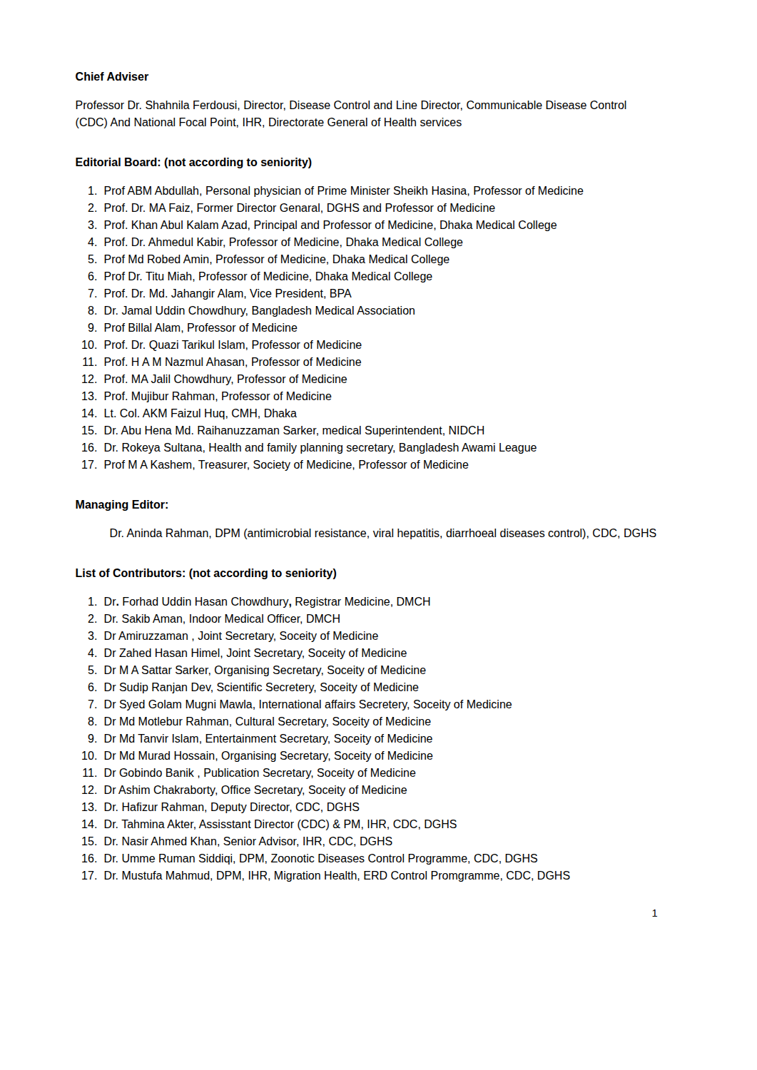Chief Adviser
Professor Dr. Shahnila Ferdousi, Director, Disease Control and Line Director, Communicable Disease Control (CDC) And National Focal Point, IHR, Directorate General of Health services
Editorial Board: (not according to seniority)
Prof ABM Abdullah, Personal physician of Prime Minister Sheikh Hasina, Professor of Medicine
Prof. Dr. MA Faiz, Former Director Genaral, DGHS and Professor of Medicine
Prof. Khan Abul Kalam Azad, Principal and Professor of Medicine, Dhaka Medical College
Prof. Dr. Ahmedul Kabir, Professor of Medicine, Dhaka Medical College
Prof Md Robed Amin, Professor of Medicine, Dhaka Medical College
Prof Dr. Titu Miah, Professor of Medicine, Dhaka Medical College
Prof. Dr. Md. Jahangir Alam, Vice President, BPA
Dr. Jamal Uddin Chowdhury, Bangladesh Medical Association
Prof Billal Alam, Professor of Medicine
Prof. Dr. Quazi Tarikul Islam, Professor of Medicine
Prof. H A M Nazmul Ahasan, Professor of Medicine
Prof. MA Jalil Chowdhury, Professor of Medicine
Prof. Mujibur Rahman, Professor of Medicine
Lt. Col. AKM Faizul Huq, CMH, Dhaka
Dr. Abu Hena Md. Raihanuzzaman Sarker, medical Superintendent, NIDCH
Dr. Rokeya Sultana, Health and family planning secretary, Bangladesh Awami League
Prof M A Kashem, Treasurer, Society of Medicine, Professor of Medicine
Managing Editor:
Dr. Aninda Rahman, DPM (antimicrobial resistance, viral hepatitis, diarrhoeal diseases control), CDC, DGHS
List of Contributors: (not according to seniority)
Dr. Forhad Uddin Hasan Chowdhury, Registrar Medicine, DMCH
Dr. Sakib Aman, Indoor Medical Officer, DMCH
Dr Amiruzzaman , Joint Secretary, Soceity of Medicine
Dr Zahed Hasan Himel, Joint Secretary, Soceity of Medicine
Dr M A Sattar Sarker, Organising Secretary, Soceity of Medicine
Dr Sudip Ranjan Dev, Scientific Secretery, Soceity of Medicine
Dr Syed Golam Mugni Mawla, International affairs Secretery, Soceity of Medicine
Dr Md Motlebur Rahman, Cultural Secretary, Soceity of Medicine
Dr Md Tanvir Islam, Entertainment Secretary, Soceity of Medicine
Dr Md Murad Hossain, Organising Secretary, Soceity of Medicine
Dr Gobindo Banik , Publication Secretary, Soceity of Medicine
Dr Ashim Chakraborty, Office Secretary, Soceity of Medicine
Dr. Hafizur Rahman, Deputy Director, CDC, DGHS
Dr. Tahmina Akter, Assisstant Director (CDC) & PM, IHR, CDC, DGHS
Dr. Nasir Ahmed Khan, Senior Advisor, IHR, CDC, DGHS
Dr. Umme Ruman Siddiqi, DPM, Zoonotic Diseases Control Programme, CDC, DGHS
Dr. Mustufa Mahmud, DPM, IHR, Migration Health, ERD Control Promgramme, CDC, DGHS
1